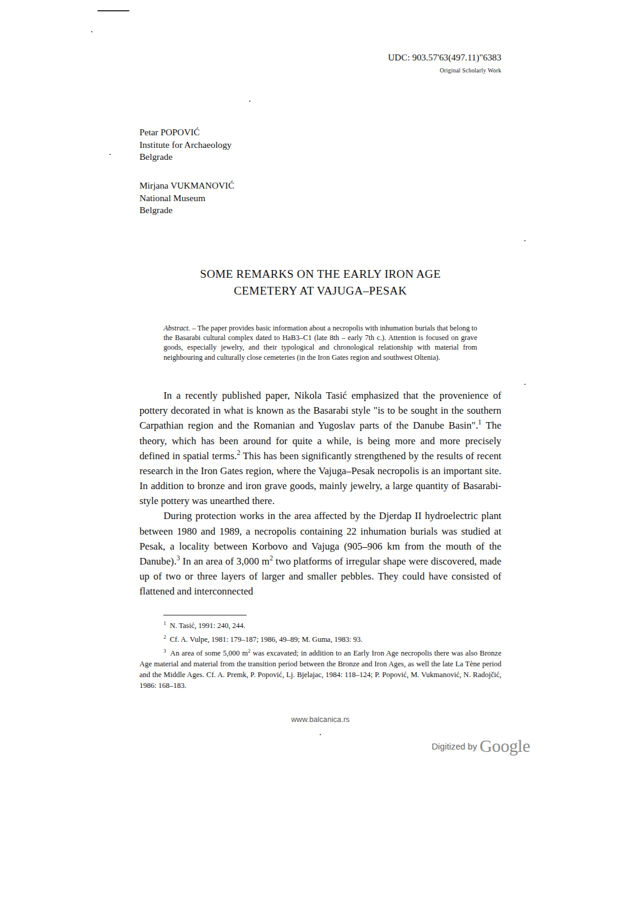.
.
.
.
.
UDC: 903.57'63(497.11)"6383
Original Scholarly Work
Petar POPOVIĆ
Institute for Archaeology
Belgrade
Mirjana VUKMANOVIĆ
National Museum
Belgrade
SOME REMARKS ON THE EARLY IRON AGE
CEMETERY AT VAJUGA–PESAK
Abstract. – The paper provides basic information about a necropolis with inhumation burials that belong to the Basarabi cultural complex dated to HaB3–C1 (late 8th – early 7th c.). Attention is focused on grave goods, especially jewelry, and their typological and chronological relationship with material from neighbouring and culturally close cemeteries (in the Iron Gates region and southwest Oltenia).
In a recently published paper, Nikola Tasić emphasized that the provenience of pottery decorated in what is known as the Basarabi style "is to be sought in the southern Carpathian region and the Romanian and Yugoslav parts of the Danube Basin".1 The theory, which has been around for quite a while, is being more and more precisely defined in spatial terms.2 This has been significantly strengthened by the results of recent research in the Iron Gates region, where the Vajuga–Pesak necropolis is an important site. In addition to bronze and iron grave goods, mainly jewelry, a large quantity of Basarabi-style pottery was unearthed there.
During protection works in the area affected by the Djerdap II hydroelectric plant between 1980 and 1989, a necropolis containing 22 inhumation burials was studied at Pesak, a locality between Korbovo and Vajuga (905–906 km from the mouth of the Danube).3 In an area of 3,000 m2 two platforms of irregular shape were discovered, made up of two or three layers of larger and smaller pebbles. They could have consisted of flattened and interconnected
1 N. Tasić, 1991: 240, 244.
2 Cf. A. Vulpe, 1981: 179–187; 1986, 49–89; M. Guma, 1983: 93.
3 An area of some 5,000 m2 was excavated; in addition to an Early Iron Age necropolis there was also Bronze Age material and material from the transition period between the Bronze and Iron Ages, as well the late La Tène period and the Middle Ages. Cf. A. Premk, P. Popović, Lj. Bjelajac, 1984: 118–124; P. Popović, M. Vukmanović, N. Radojčić, 1986: 168–183.
www.balcanica.rs
.
Digitized by Google